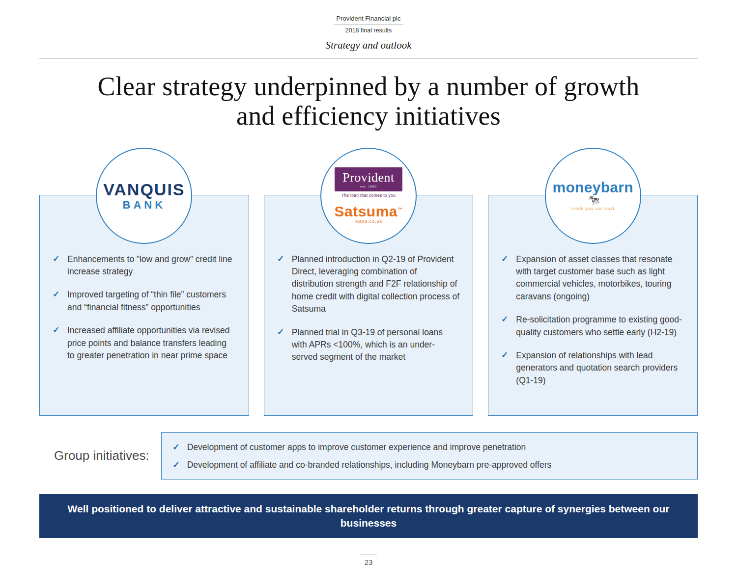Provident Financial plc
2018 final results
Strategy and outlook
Clear strategy underpinned by a number of growth and efficiency initiatives
VANQUIS BANK
Enhancements to ”low and grow” credit line increase strategy
Improved targeting of “thin file” customers and “financial fitness” opportunities
Increased affiliate opportunities via revised price points and balance transfers leading to greater penetration in near prime space
Provident est. 1880
The loan that comes to you
Satsuma™ loans.co.uk
Planned introduction in Q2-19 of Provident Direct, leveraging combination of distribution strength and F2F relationship of home credit with digital collection process of Satsuma
Planned trial in Q3-19 of personal loans with APRs <100%, which is an under-served segment of the market
moneybarn🐄 credit you can trust
Expansion of asset classes that resonate with target customer base such as light commercial vehicles, motorbikes, touring caravans (ongoing)
Re-solicitation programme to existing good-quality customers who settle early (H2-19)
Expansion of relationships with lead generators and quotation search providers (Q1-19)
Group initiatives:
Development of customer apps to improve customer experience and improve penetration
Development of affiliate and co-branded relationships, including Moneybarn pre-approved offers
Well positioned to deliver attractive and sustainable shareholder returns through greater capture of synergies between our businesses
23